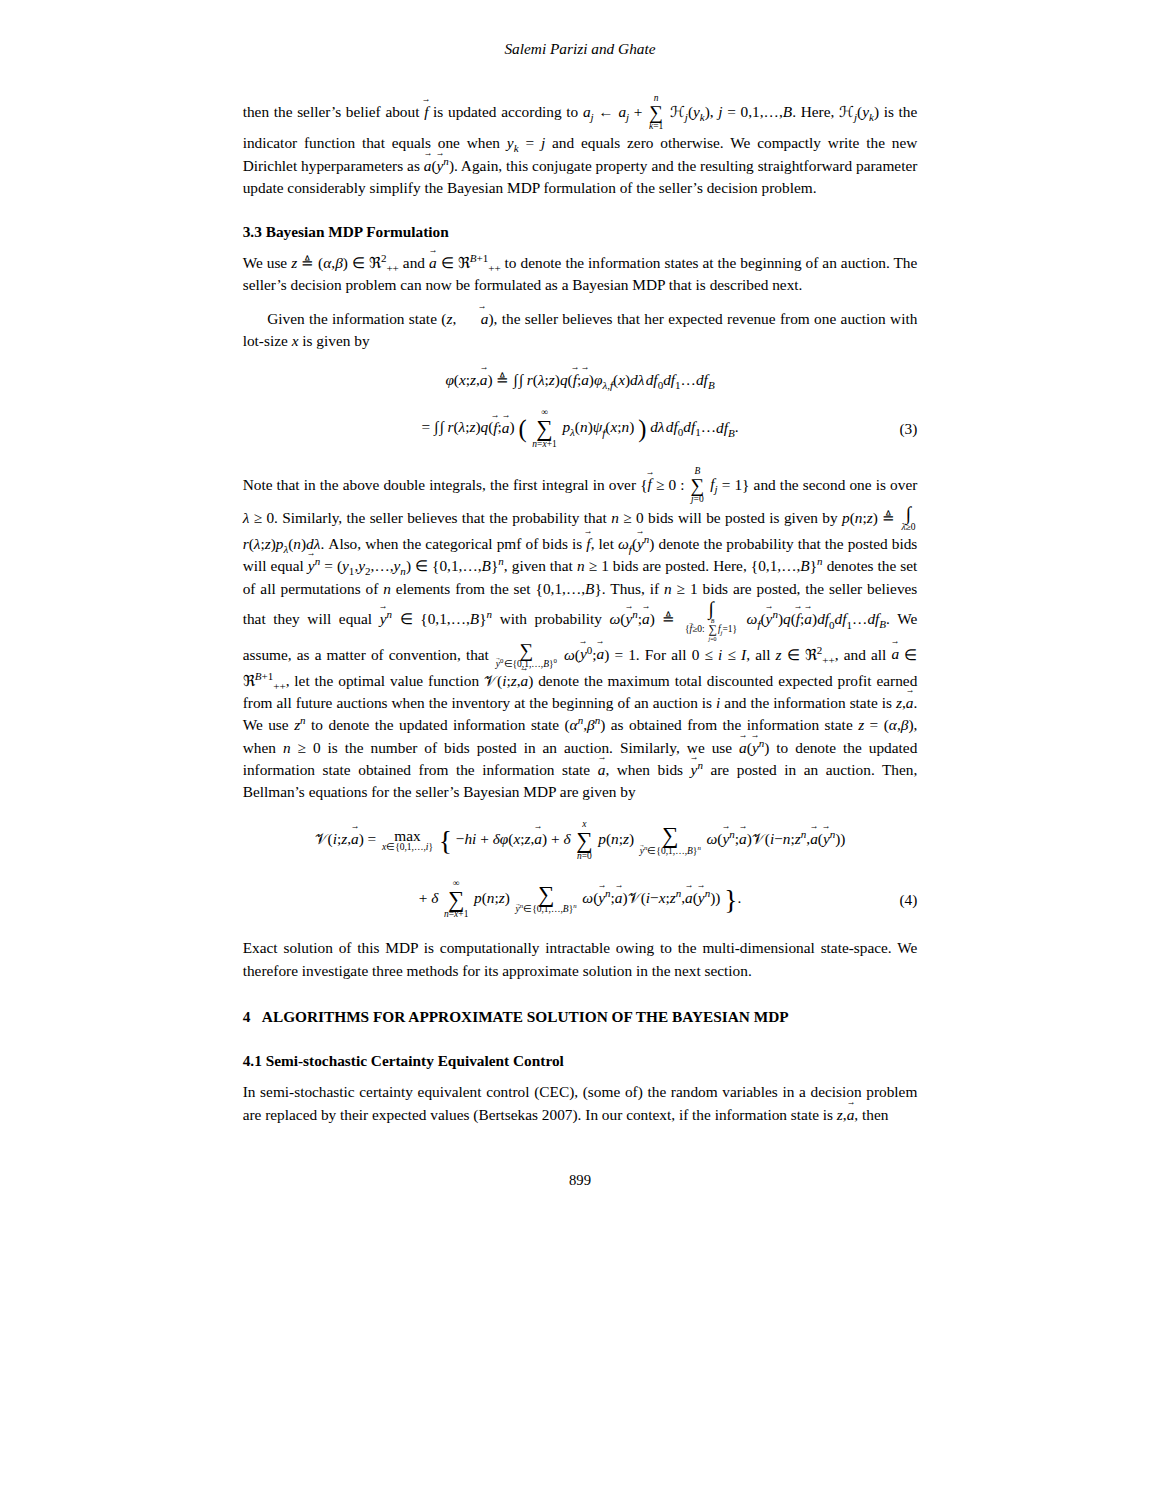Salemi Parizi and Ghate
then the seller’s belief about f is updated according to aj ← aj + n∑k=1 ℋj(yk), j = 0,1,…,B. Here, ℋj(yk) is the indicator function that equals one when yk = j and equals zero otherwise. We compactly write the new Dirichlet hyperparameters as a(yn). Again, this conjugate property and the resulting straightforward parameter update considerably simplify the Bayesian MDP formulation of the seller’s decision problem.
3.3 Bayesian MDP Formulation
We use z ≜ (α,β) ∈ ℜ2++ and a ∈ ℜB+1++ to denote the information states at the beginning of an auction. The seller’s decision problem can now be formulated as a Bayesian MDP that is described next.
Given the information state (z,a), the seller believes that her expected revenue from one auction with lot-size x is given by
φ(x;z,a) ≜ ∫ ∫ r(λ;z)q(f;a)φλ,f(x)dλ df0df1…dfB
= ∫ ∫ r(λ;z)q(f;a) ( ∞∑n=x+1 pλ(n)ψf(x;n) ) dλ df0df1…dfB. (3)
Note that in the above double integrals, the first integral in over {f ≥ 0 : B∑j=0 fj = 1} and the second one is over λ ≥ 0. Similarly, the seller believes that the probability that n ≥ 0 bids will be posted is given by p(n;z) ≜ ∫λ≥0 r(λ;z)pλ(n)dλ. Also, when the categorical pmf of bids is f, let ωf(yn) denote the probability that the posted bids will equal yn = (y1,y2,…,yn) ∈ {0,1,…,B}n, given that n ≥ 1 bids are posted. Here, {0,1,…,B}n denotes the set of all permutations of n elements from the set {0,1,…,B}. Thus, if n ≥ 1 bids are posted, the seller believes that they will equal yn ∈ {0,1,…,B}n with probability ω(yn;a) ≜ ∫{f≥0: B∑j=0 fj=1} ωf(yn)q(f;a)df0df1…dfB. We assume, as a matter of convention, that ∑y0∈{0,1,…,B}0 ω(y0;a) = 1. For all 0 ≤ i ≤ I, all z ∈ ℜ2++, and all a ∈ ℜB+1++, let the optimal value function 𝒱(i;z,a) denote the maximum total discounted expected profit earned from all future auctions when the inventory at the beginning of an auction is i and the information state is z,a. We use zn to denote the updated information state (αn,βn) as obtained from the information state z = (α,β), when n ≥ 0 is the number of bids posted in an auction. Similarly, we use a(yn) to denote the updated information state obtained from the information state a, when bids yn are posted in an auction. Then, Bellman’s equations for the seller’s Bayesian MDP are given by
𝒱(i;z,a) = max x∈{0,1,…,i} { −hi + δφ(x;z,a) + δ x∑n=0 p(n;z) ∑yn∈{0,1,…,B}n ω(yn;a)𝒱(i−n;zn,a(yn))
+ δ ∞∑n=x+1 p(n;z) ∑yn∈{0,1,…,B}n ω(yn;a)𝒱(i−x;zn,a(yn)) }. (4)
Exact solution of this MDP is computationally intractable owing to the multi-dimensional state-space. We therefore investigate three methods for its approximate solution in the next section.
4 ALGORITHMS FOR APPROXIMATE SOLUTION OF THE BAYESIAN MDP
4.1 Semi-stochastic Certainty Equivalent Control
In semi-stochastic certainty equivalent control (CEC), (some of) the random variables in a decision problem are replaced by their expected values (Bertsekas 2007). In our context, if the information state is z,a, then
899